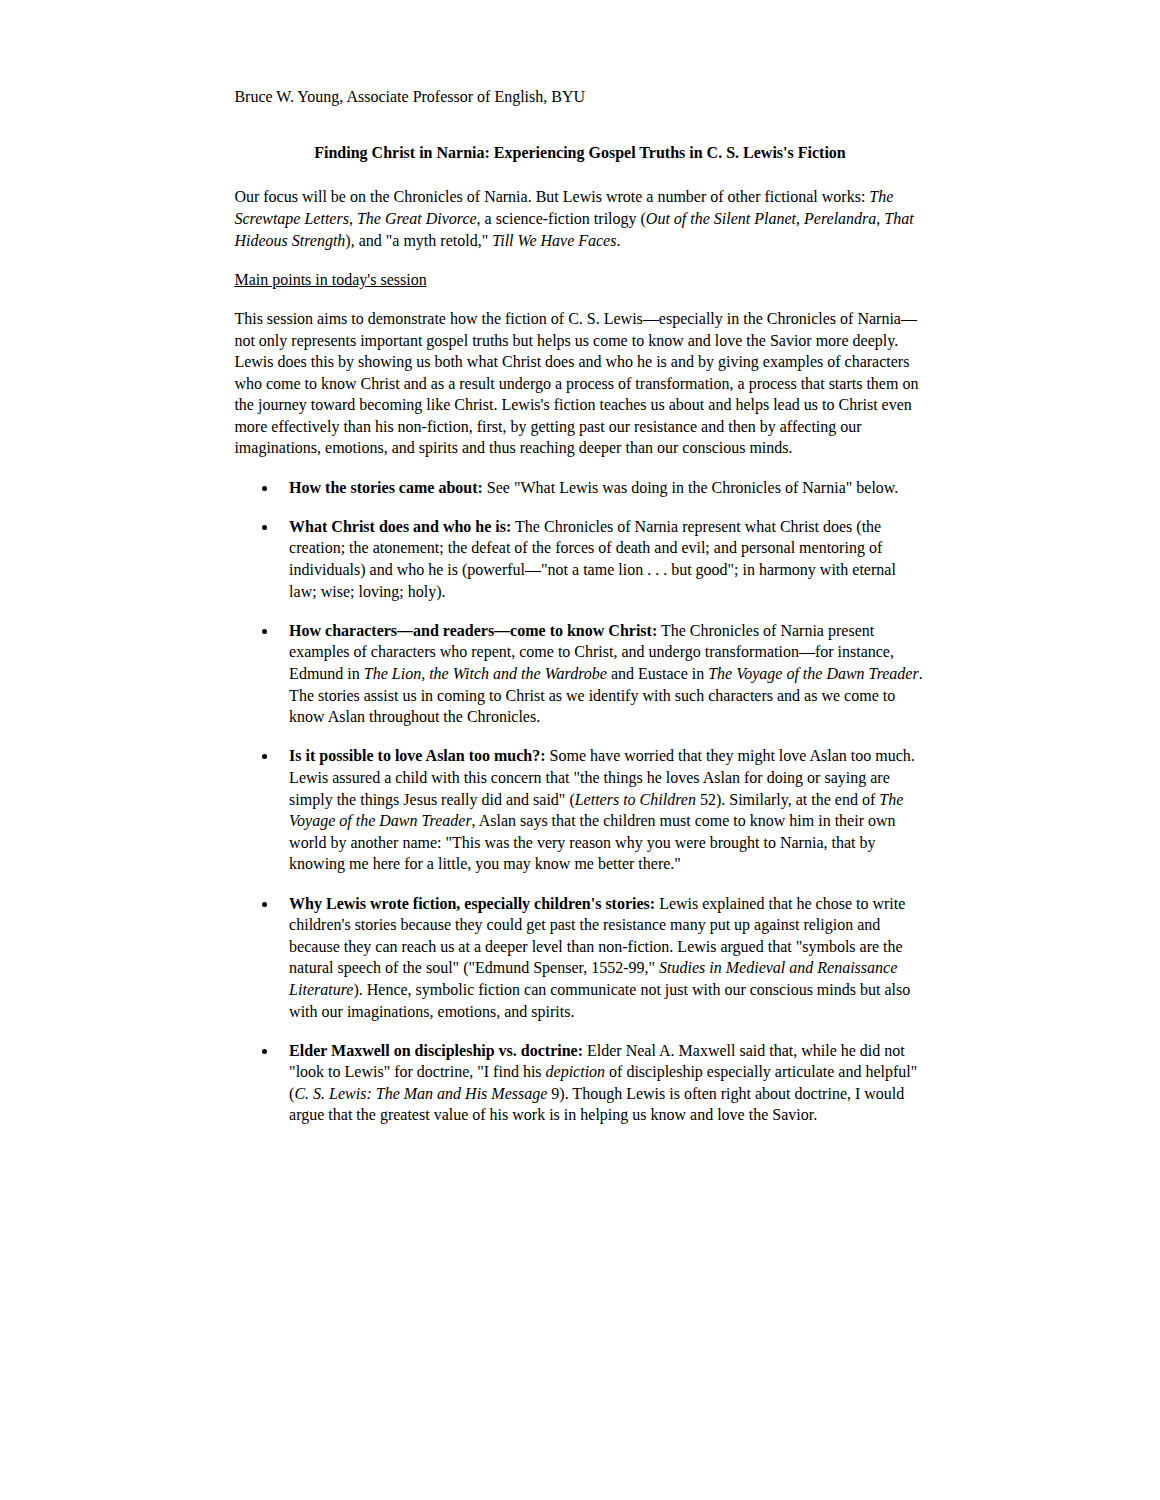Bruce W. Young, Associate Professor of English, BYU
Finding Christ in Narnia: Experiencing Gospel Truths in C. S. Lewis's Fiction
Our focus will be on the Chronicles of Narnia. But Lewis wrote a number of other fictional works: The Screwtape Letters, The Great Divorce, a science-fiction trilogy (Out of the Silent Planet, Perelandra, That Hideous Strength), and "a myth retold," Till We Have Faces.
Main points in today's session
This session aims to demonstrate how the fiction of C. S. Lewis—especially in the Chronicles of Narnia—not only represents important gospel truths but helps us come to know and love the Savior more deeply. Lewis does this by showing us both what Christ does and who he is and by giving examples of characters who come to know Christ and as a result undergo a process of transformation, a process that starts them on the journey toward becoming like Christ. Lewis's fiction teaches us about and helps lead us to Christ even more effectively than his non-fiction, first, by getting past our resistance and then by affecting our imaginations, emotions, and spirits and thus reaching deeper than our conscious minds.
How the stories came about: See "What Lewis was doing in the Chronicles of Narnia" below.
What Christ does and who he is: The Chronicles of Narnia represent what Christ does (the creation; the atonement; the defeat of the forces of death and evil; and personal mentoring of individuals) and who he is (powerful—"not a tame lion . . . but good"; in harmony with eternal law; wise; loving; holy).
How characters—and readers—come to know Christ: The Chronicles of Narnia present examples of characters who repent, come to Christ, and undergo transformation—for instance, Edmund in The Lion, the Witch and the Wardrobe and Eustace in The Voyage of the Dawn Treader. The stories assist us in coming to Christ as we identify with such characters and as we come to know Aslan throughout the Chronicles.
Is it possible to love Aslan too much?: Some have worried that they might love Aslan too much. Lewis assured a child with this concern that "the things he loves Aslan for doing or saying are simply the things Jesus really did and said" (Letters to Children 52). Similarly, at the end of The Voyage of the Dawn Treader, Aslan says that the children must come to know him in their own world by another name: "This was the very reason why you were brought to Narnia, that by knowing me here for a little, you may know me better there."
Why Lewis wrote fiction, especially children's stories: Lewis explained that he chose to write children's stories because they could get past the resistance many put up against religion and because they can reach us at a deeper level than non-fiction. Lewis argued that "symbols are the natural speech of the soul" ("Edmund Spenser, 1552-99," Studies in Medieval and Renaissance Literature). Hence, symbolic fiction can communicate not just with our conscious minds but also with our imaginations, emotions, and spirits.
Elder Maxwell on discipleship vs. doctrine: Elder Neal A. Maxwell said that, while he did not "look to Lewis" for doctrine, "I find his depiction of discipleship especially articulate and helpful" (C. S. Lewis: The Man and His Message 9). Though Lewis is often right about doctrine, I would argue that the greatest value of his work is in helping us know and love the Savior.